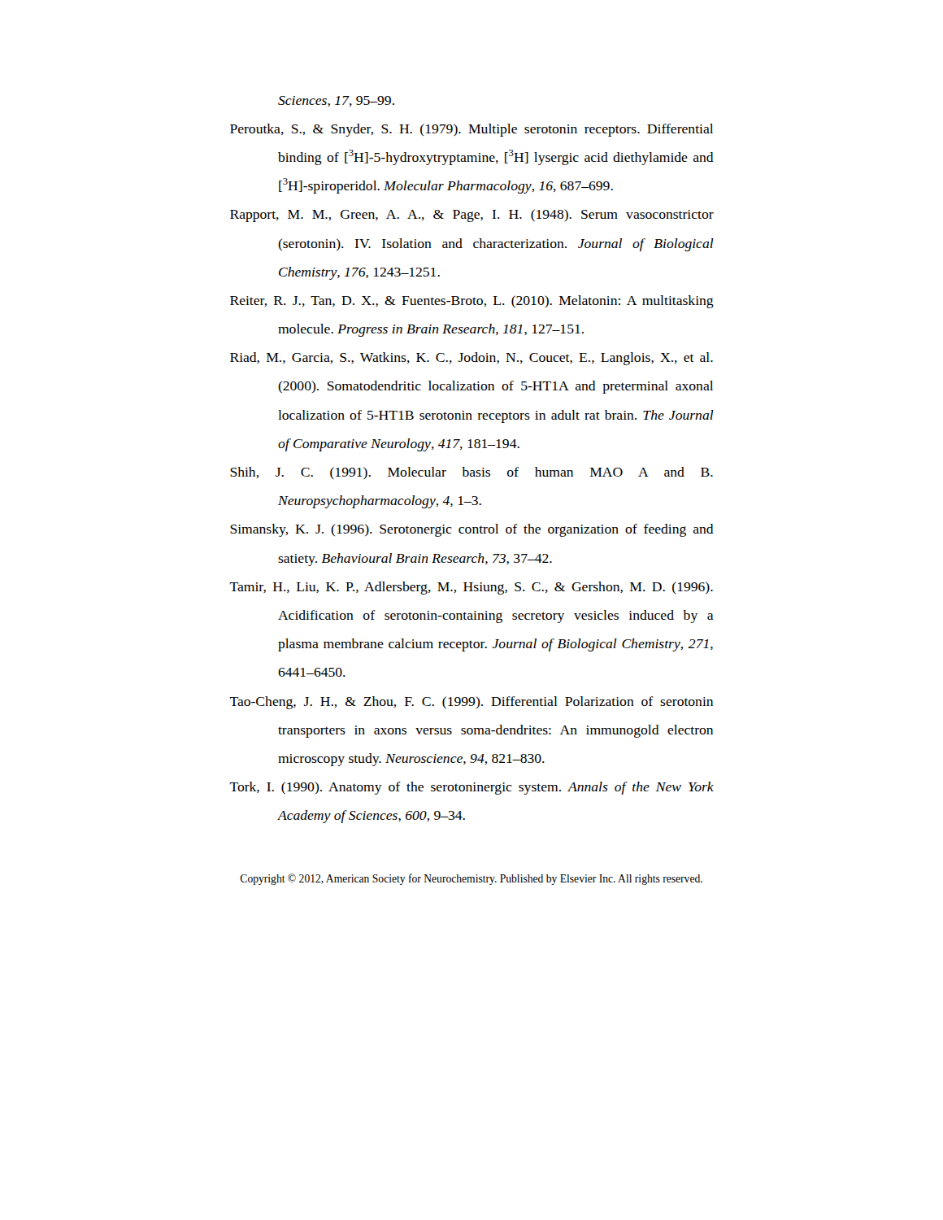Sciences, 17, 95–99.
Peroutka, S., & Snyder, S. H. (1979). Multiple serotonin receptors. Differential binding of [3H]-5-hydroxytryptamine, [3H] lysergic acid diethylamide and [3H]-spiroperidol. Molecular Pharmacology, 16, 687–699.
Rapport, M. M., Green, A. A., & Page, I. H. (1948). Serum vasoconstrictor (serotonin). IV. Isolation and characterization. Journal of Biological Chemistry, 176, 1243–1251.
Reiter, R. J., Tan, D. X., & Fuentes-Broto, L. (2010). Melatonin: A multitasking molecule. Progress in Brain Research, 181, 127–151.
Riad, M., Garcia, S., Watkins, K. C., Jodoin, N., Coucet, E., Langlois, X., et al. (2000). Somatodendritic localization of 5-HT1A and preterminal axonal localization of 5-HT1B serotonin receptors in adult rat brain. The Journal of Comparative Neurology, 417, 181–194.
Shih, J. C. (1991). Molecular basis of human MAO A and B. Neuropsychopharmacology, 4, 1–3.
Simansky, K. J. (1996). Serotonergic control of the organization of feeding and satiety. Behavioural Brain Research, 73, 37–42.
Tamir, H., Liu, K. P., Adlersberg, M., Hsiung, S. C., & Gershon, M. D. (1996). Acidification of serotonin-containing secretory vesicles induced by a plasma membrane calcium receptor. Journal of Biological Chemistry, 271, 6441–6450.
Tao-Cheng, J. H., & Zhou, F. C. (1999). Differential Polarization of serotonin transporters in axons versus soma-dendrites: An immunogold electron microscopy study. Neuroscience, 94, 821–830.
Tork, I. (1990). Anatomy of the serotoninergic system. Annals of the New York Academy of Sciences, 600, 9–34.
Copyright © 2012, American Society for Neurochemistry. Published by Elsevier Inc. All rights reserved.